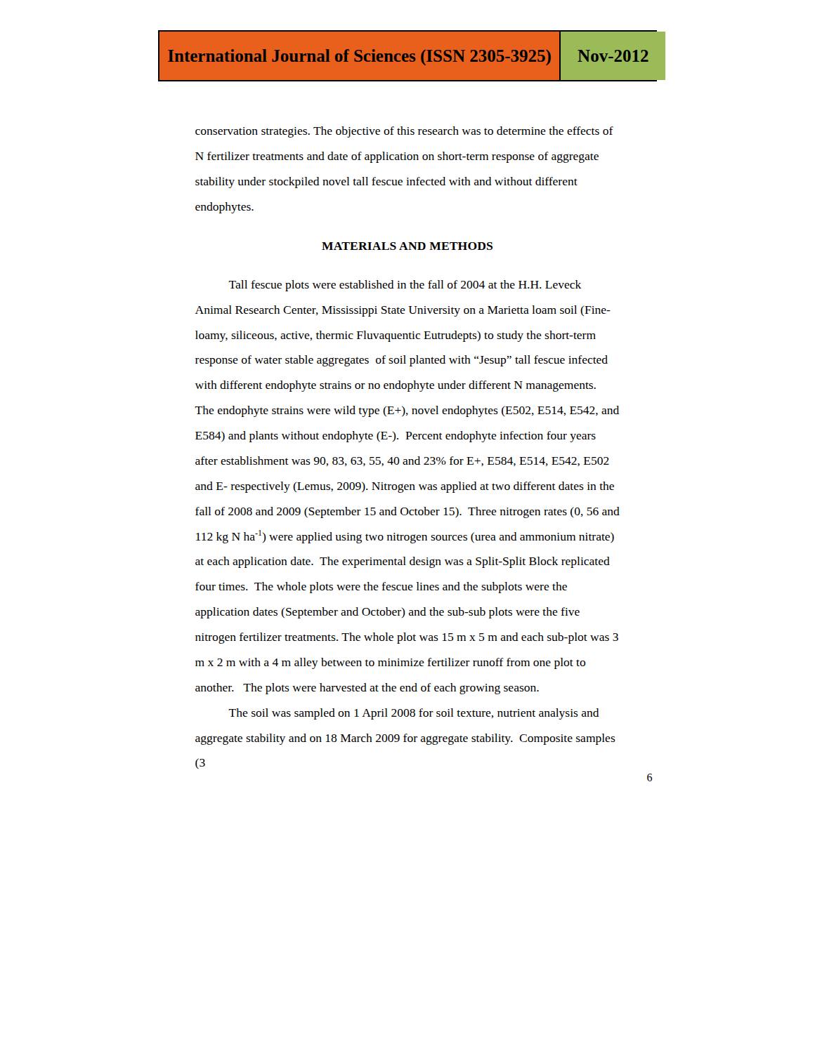International Journal of Sciences (ISSN 2305-3925)
Nov-2012
conservation strategies. The objective of this research was to determine the effects of N fertilizer treatments and date of application on short-term response of aggregate stability under stockpiled novel tall fescue infected with and without different endophytes.
MATERIALS AND METHODS
Tall fescue plots were established in the fall of 2004 at the H.H. Leveck Animal Research Center, Mississippi State University on a Marietta loam soil (Fine-loamy, siliceous, active, thermic Fluvaquentic Eutrudepts) to study the short-term response of water stable aggregates of soil planted with “Jesup” tall fescue infected with different endophyte strains or no endophyte under different N managements. The endophyte strains were wild type (E+), novel endophytes (E502, E514, E542, and E584) and plants without endophyte (E-). Percent endophyte infection four years after establishment was 90, 83, 63, 55, 40 and 23% for E+, E584, E514, E542, E502 and E- respectively (Lemus, 2009). Nitrogen was applied at two different dates in the fall of 2008 and 2009 (September 15 and October 15). Three nitrogen rates (0, 56 and 112 kg N ha-1) were applied using two nitrogen sources (urea and ammonium nitrate) at each application date. The experimental design was a Split-Split Block replicated four times. The whole plots were the fescue lines and the subplots were the application dates (September and October) and the sub-sub plots were the five nitrogen fertilizer treatments. The whole plot was 15 m x 5 m and each sub-plot was 3 m x 2 m with a 4 m alley between to minimize fertilizer runoff from one plot to another. The plots were harvested at the end of each growing season.
The soil was sampled on 1 April 2008 for soil texture, nutrient analysis and aggregate stability and on 18 March 2009 for aggregate stability. Composite samples (3
6